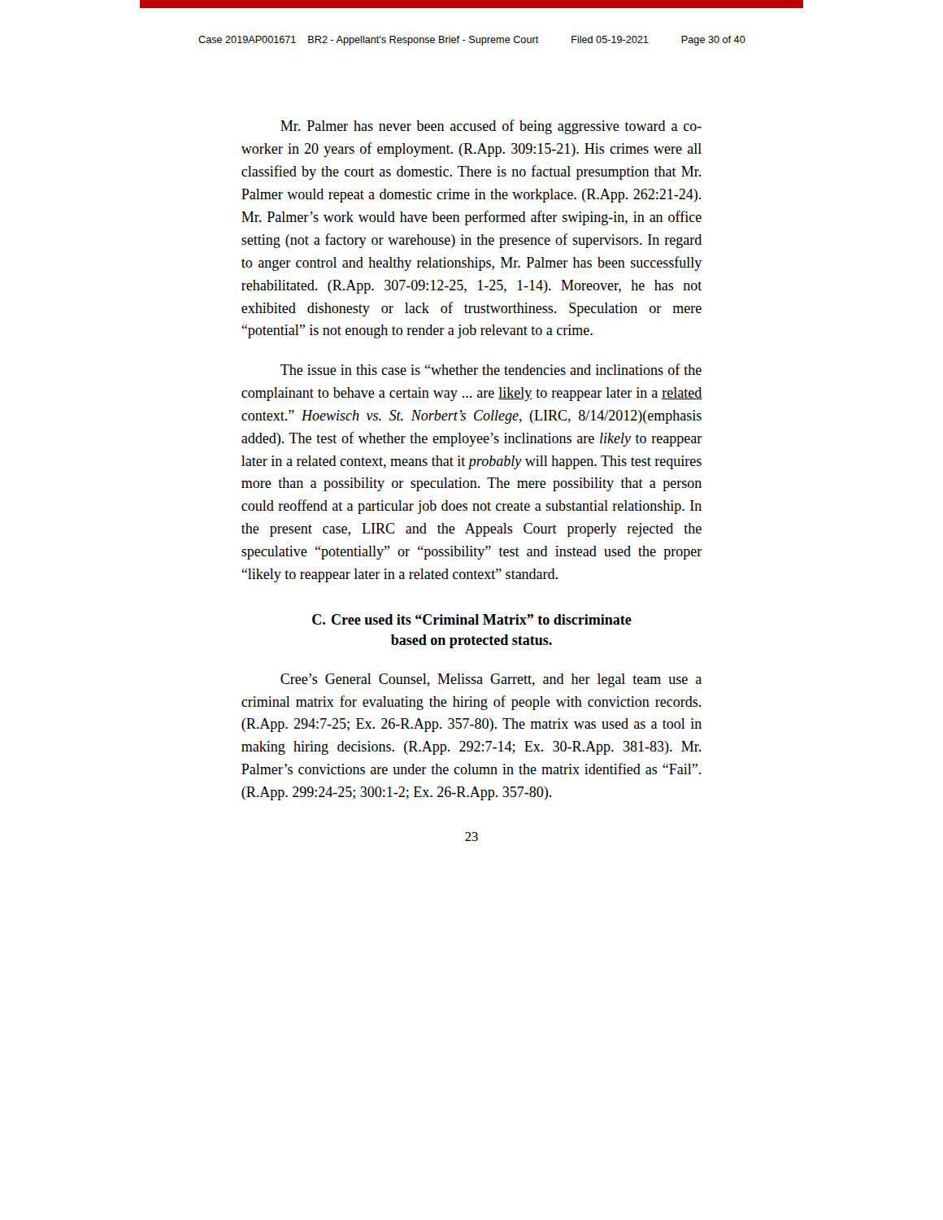Case 2019AP001671 BR2 - Appellant's Response Brief - Supreme Court Filed 05-19-2021 Page 30 of 40
Mr. Palmer has never been accused of being aggressive toward a co-worker in 20 years of employment. (R.App. 309:15-21). His crimes were all classified by the court as domestic. There is no factual presumption that Mr. Palmer would repeat a domestic crime in the workplace. (R.App. 262:21-24). Mr. Palmer’s work would have been performed after swiping-in, in an office setting (not a factory or warehouse) in the presence of supervisors. In regard to anger control and healthy relationships, Mr. Palmer has been successfully rehabilitated. (R.App. 307-09:12-25, 1-25, 1-14). Moreover, he has not exhibited dishonesty or lack of trustworthiness. Speculation or mere “potential” is not enough to render a job relevant to a crime.
The issue in this case is “whether the tendencies and inclinations of the complainant to behave a certain way ... are likely to reappear later in a related context.” Hoewisch vs. St. Norbert’s College, (LIRC, 8/14/2012)(emphasis added). The test of whether the employee’s inclinations are likely to reappear later in a related context, means that it probably will happen. This test requires more than a possibility or speculation. The mere possibility that a person could reoffend at a particular job does not create a substantial relationship. In the present case, LIRC and the Appeals Court properly rejected the speculative “potentially” or “possibility” test and instead used the proper “likely to reappear later in a related context” standard.
C. Cree used its “Criminal Matrix” to discriminate
based on protected status.
Cree’s General Counsel, Melissa Garrett, and her legal team use a criminal matrix for evaluating the hiring of people with conviction records. (R.App. 294:7-25; Ex. 26-R.App. 357-80). The matrix was used as a tool in making hiring decisions. (R.App. 292:7-14; Ex. 30-R.App. 381-83). Mr. Palmer’s convictions are under the column in the matrix identified as “Fail”. (R.App. 299:24-25; 300:1-2; Ex. 26-R.App. 357-80).
23